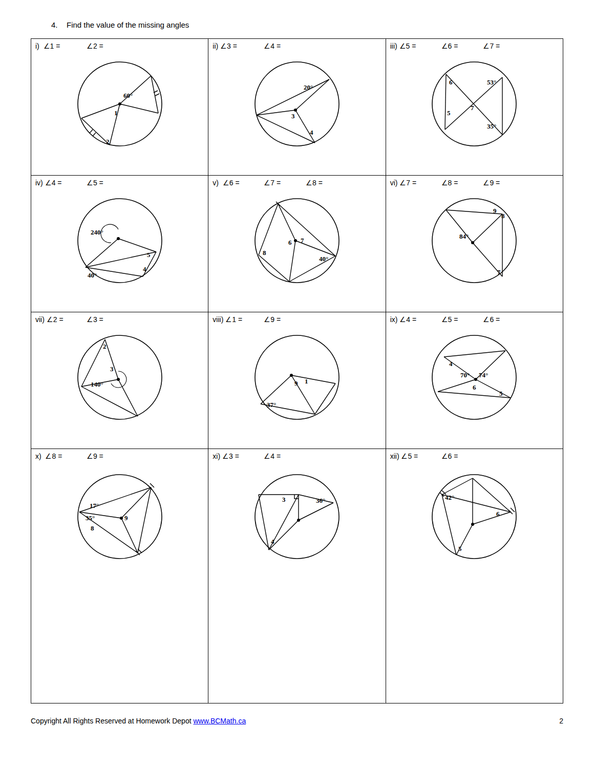4. Find the value of the missing angles
| i) ∠ 1 = ∠ 2 = 60° 1 2 | ii) ∠ 3 = ∠ 4 = 20° 3 4 | iii) ∠ 5 = ∠ 6 = ∠ 7 = 6 53° 5 7 35° |
| iv) ∠ 4 = ∠ 5 = 240° 5 40° 4 | v) ∠ 6 = ∠ 7 = ∠ 8 = 6 7 8 40° | vi) ∠ 7 = ∠ 8 = ∠ 9 = 9 8 84° 7 |
| vii) ∠ 2 = ∠ 3 = 2 3 140° | viii) ∠ 1 = ∠ 9 = 9 1 37° | ix) ∠ 4 = ∠ 5 = ∠ 6 = 4 70° 74° 6 5 |
| x) ∠ 8 = ∠ 9 = 17° 35° 9 8 | xi) ∠ 3 = ∠ 4 = 3 36° 4 | xii) ∠ 5 = ∠ 6 = 42° 6 5 |
Copyright All Rights Reserved at Homework Depot www.BCMath.ca 2